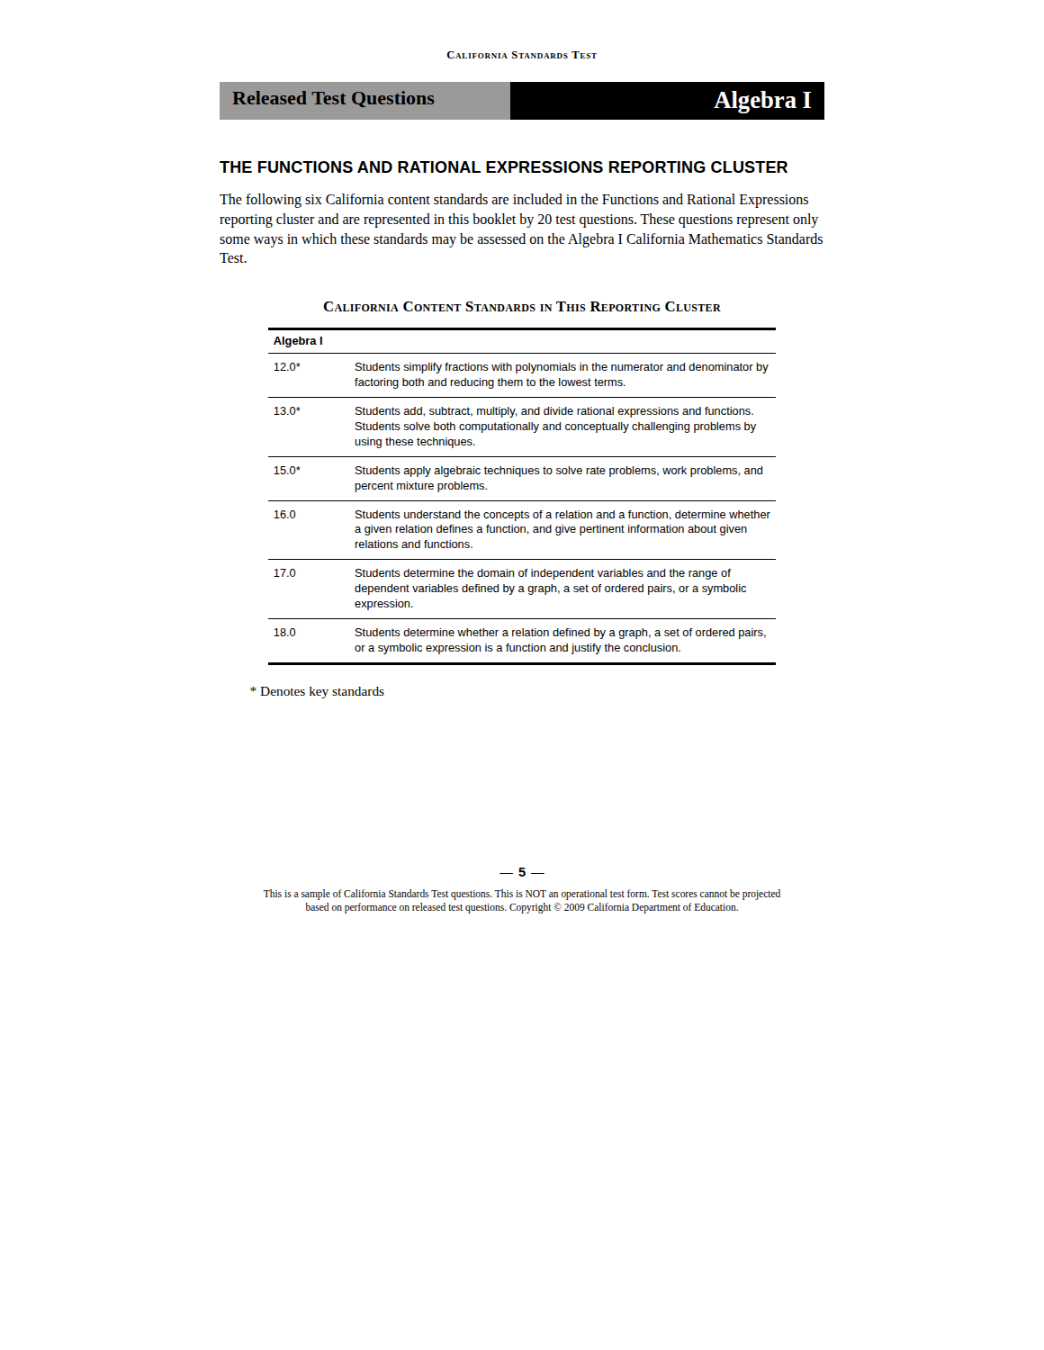California Standards Test
Released Test Questions
Algebra I
THE FUNCTIONS AND RATIONAL EXPRESSIONS REPORTING CLUSTER
The following six California content standards are included in the Functions and Rational Expressions reporting cluster and are represented in this booklet by 20 test questions. These questions represent only some ways in which these standards may be assessed on the Algebra I California Mathematics Standards Test.
California Content Standards in This Reporting Cluster
| Algebra I |
| --- |
| 12.0* | Students simplify fractions with polynomials in the numerator and denominator by factoring both and reducing them to the lowest terms. |
| 13.0* | Students add, subtract, multiply, and divide rational expressions and functions. Students solve both computationally and conceptually challenging problems by using these techniques. |
| 15.0* | Students apply algebraic techniques to solve rate problems, work problems, and percent mixture problems. |
| 16.0 | Students understand the concepts of a relation and a function, determine whether a given relation defines a function, and give pertinent information about given relations and functions. |
| 17.0 | Students determine the domain of independent variables and the range of dependent variables defined by a graph, a set of ordered pairs, or a symbolic expression. |
| 18.0 | Students determine whether a relation defined by a graph, a set of ordered pairs, or a symbolic expression is a function and justify the conclusion. |
* Denotes key standards
—5—
This is a sample of California Standards Test questions. This is NOT an operational test form. Test scores cannot be projected
based on performance on released test questions. Copyright © 2009 California Department of Education.